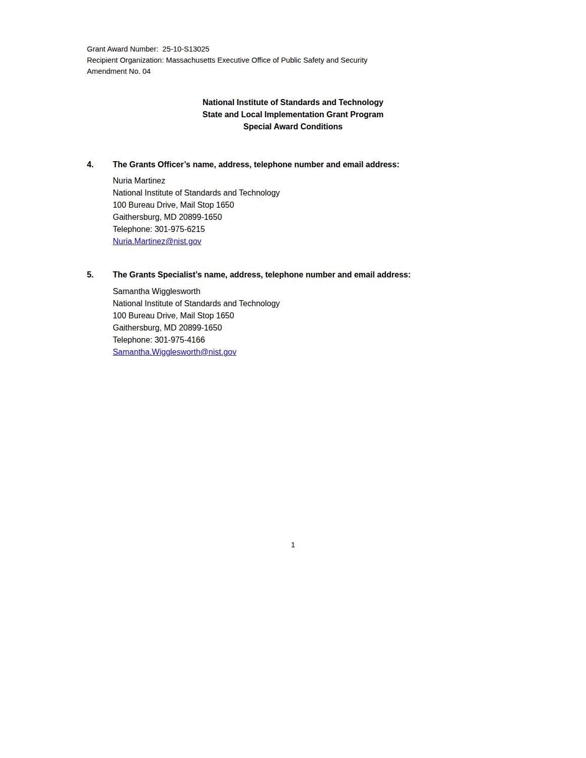Grant Award Number: 25-10-S13025
Recipient Organization: Massachusetts Executive Office of Public Safety and Security
Amendment No. 04
National Institute of Standards and Technology
State and Local Implementation Grant Program
Special Award Conditions
4. The Grants Officer’s name, address, telephone number and email address:
Nuria Martinez
National Institute of Standards and Technology
100 Bureau Drive, Mail Stop 1650
Gaithersburg, MD 20899-1650
Telephone: 301-975-6215
Nuria.Martinez@nist.gov
5. The Grants Specialist’s name, address, telephone number and email address:
Samantha Wigglesworth
National Institute of Standards and Technology
100 Bureau Drive, Mail Stop 1650
Gaithersburg, MD 20899-1650
Telephone: 301-975-4166
Samantha.Wigglesworth@nist.gov
1